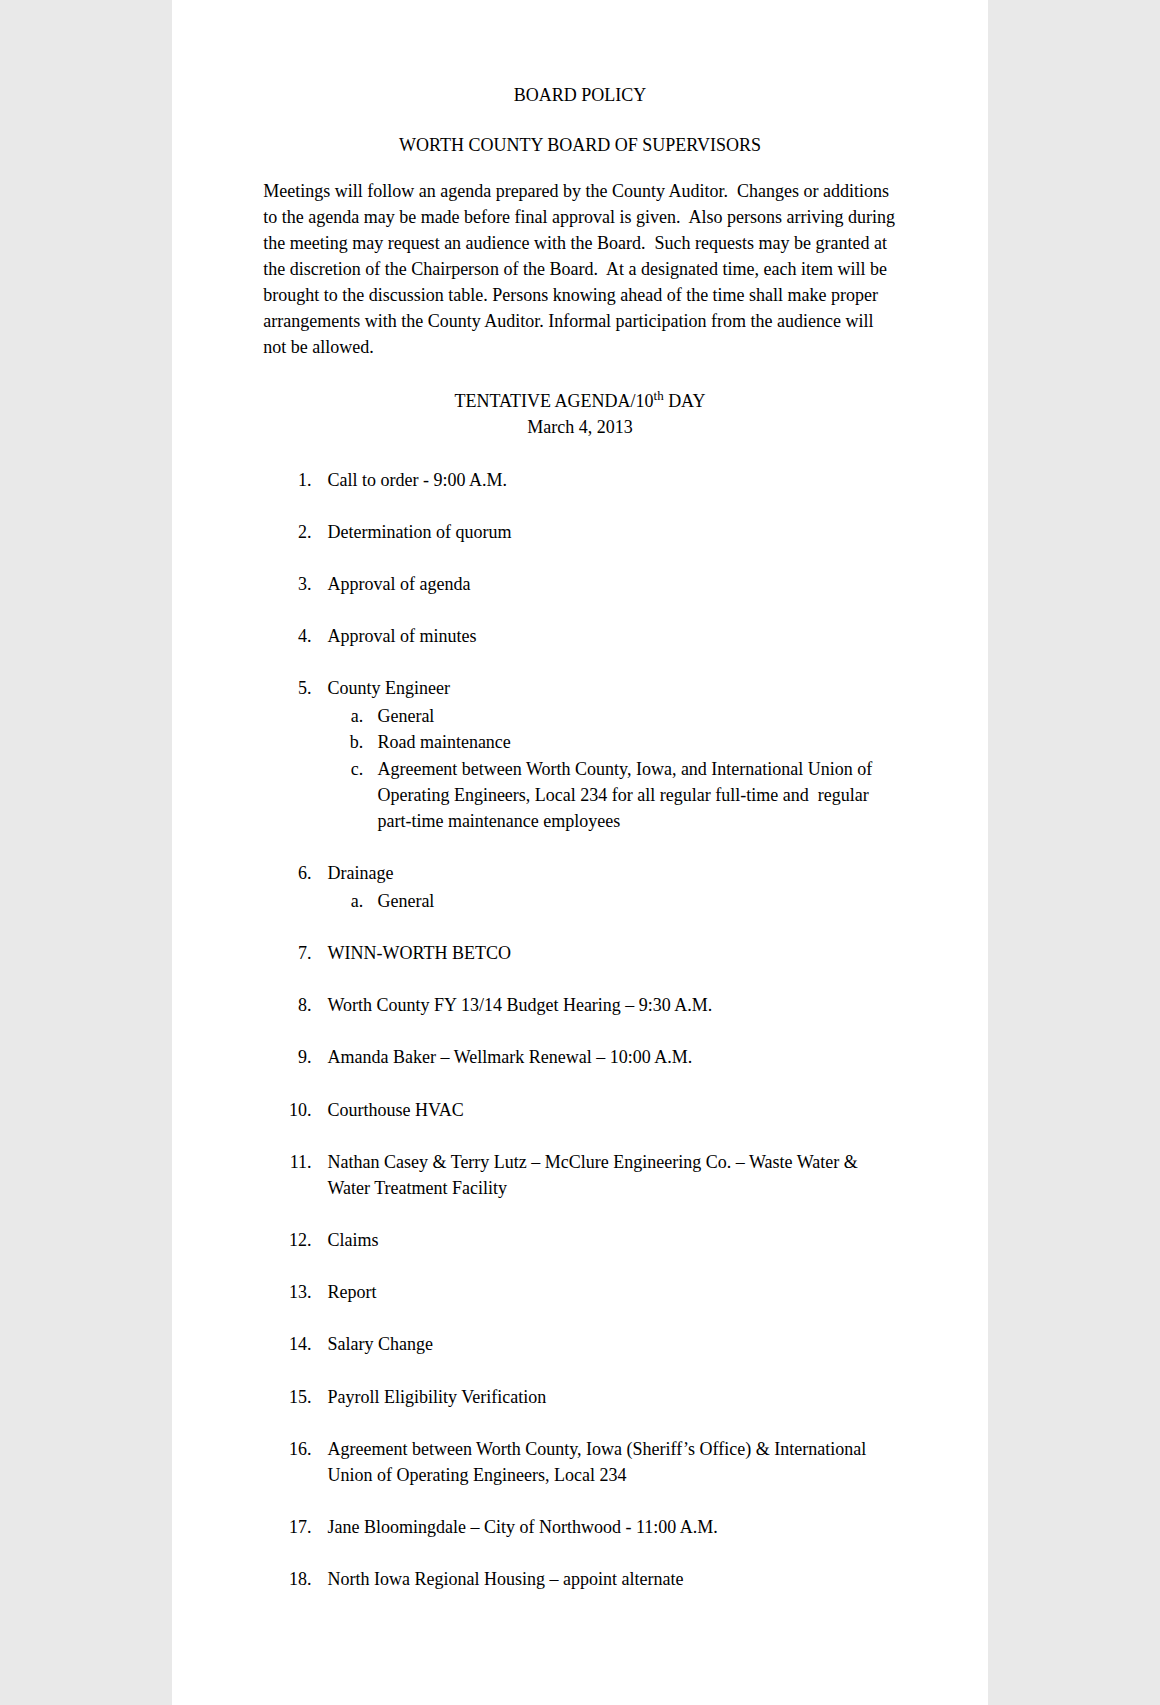BOARD POLICY
WORTH COUNTY BOARD OF SUPERVISORS
Meetings will follow an agenda prepared by the County Auditor. Changes or additions to the agenda may be made before final approval is given. Also persons arriving during the meeting may request an audience with the Board. Such requests may be granted at the discretion of the Chairperson of the Board. At a designated time, each item will be brought to the discussion table. Persons knowing ahead of the time shall make proper arrangements with the County Auditor. Informal participation from the audience will not be allowed.
TENTATIVE AGENDA/10th DAY
March 4, 2013
Call to order - 9:00 A.M.
Determination of quorum
Approval of agenda
Approval of minutes
County Engineer
General
Road maintenance
Agreement between Worth County, Iowa, and International Union of Operating Engineers, Local 234 for all regular full-time and regular part-time maintenance employees
Drainage
General
WINN-WORTH BETCO
Worth County FY 13/14 Budget Hearing – 9:30 A.M.
Amanda Baker – Wellmark Renewal – 10:00 A.M.
Courthouse HVAC
Nathan Casey & Terry Lutz – McClure Engineering Co. – Waste Water & Water Treatment Facility
Claims
Report
Salary Change
Payroll Eligibility Verification
Agreement between Worth County, Iowa (Sheriff’s Office) & International Union of Operating Engineers, Local 234
Jane Bloomingdale – City of Northwood - 11:00 A.M.
North Iowa Regional Housing – appoint alternate